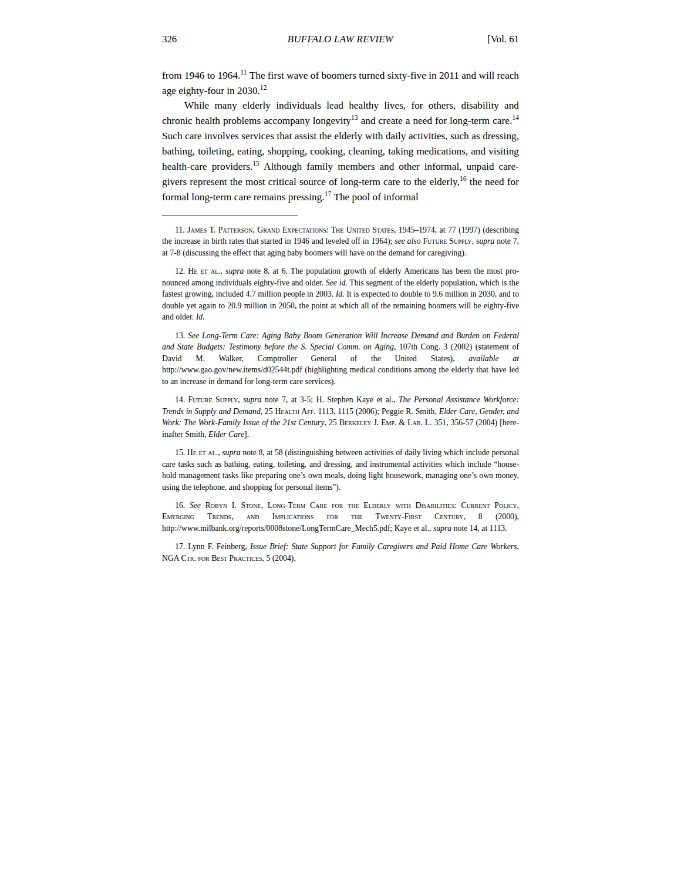326 BUFFALO LAW REVIEW [Vol. 61
from 1946 to 1964.11 The first wave of boomers turned sixty-five in 2011 and will reach age eighty-four in 2030.12
While many elderly individuals lead healthy lives, for others, disability and chronic health problems accompany longevity13 and create a need for long-term care.14 Such care involves services that assist the elderly with daily activities, such as dressing, bathing, toileting, eating, shopping, cooking, cleaning, taking medications, and visiting health-care providers.15 Although family members and other informal, unpaid caregivers represent the most critical source of long-term care to the elderly,16 the need for formal long-term care remains pressing.17 The pool of informal
11. James T. Patterson, Grand Expectations: The United States, 1945–1974, at 77 (1997) (describing the increase in birth rates that started in 1946 and leveled off in 1964); see also Future Supply, supra note 7, at 7-8 (discussing the effect that aging baby boomers will have on the demand for caregiving).
12. He et al., supra note 8, at 6. The population growth of elderly Americans has been the most pronounced among individuals eighty-five and older. See id. This segment of the elderly population, which is the fastest growing, included 4.7 million people in 2003. Id. It is expected to double to 9.6 million in 2030, and to double yet again to 20.9 million in 2050, the point at which all of the remaining boomers will be eighty-five and older. Id.
13. See Long-Term Care: Aging Baby Boom Generation Will Increase Demand and Burden on Federal and State Budgets: Testimony before the S. Special Comm. on Aging, 107th Cong. 3 (2002) (statement of David M. Walker, Comptroller General of the United States), available at http://www.gao.gov/new.items/d02544t.pdf (highlighting medical conditions among the elderly that have led to an increase in demand for long-term care services).
14. Future Supply, supra note 7, at 3-5; H. Stephen Kaye et al., The Personal Assistance Workforce: Trends in Supply and Demand, 25 Health Aff. 1113, 1115 (2006); Peggie R. Smith, Elder Care, Gender, and Work: The Work-Family Issue of the 21st Century, 25 Berkeley J. Emp. & Lab. L. 351, 356-57 (2004) [hereinafter Smith, Elder Care].
15. He et al., supra note 8, at 58 (distinguishing between activities of daily living which include personal care tasks such as bathing, eating, toileting, and dressing, and instrumental activities which include “household management tasks like preparing one’s own meals, doing light housework, managing one’s own money, using the telephone, and shopping for personal items”).
16. See Robyn I. Stone, Long-Term Care for the Elderly with Disabilities: Current Policy, Emerging Trends, and Implications for the Twenty-First Century, 8 (2000), http://www.milbank.org/reports/0008stone/LongTermCare_Mech5.pdf; Kaye et al., supra note 14, at 1113.
17. Lynn F. Feinberg, Issue Brief: State Support for Family Caregivers and Paid Home Care Workers, NGA Ctr. for Best Practices, 5 (2004),